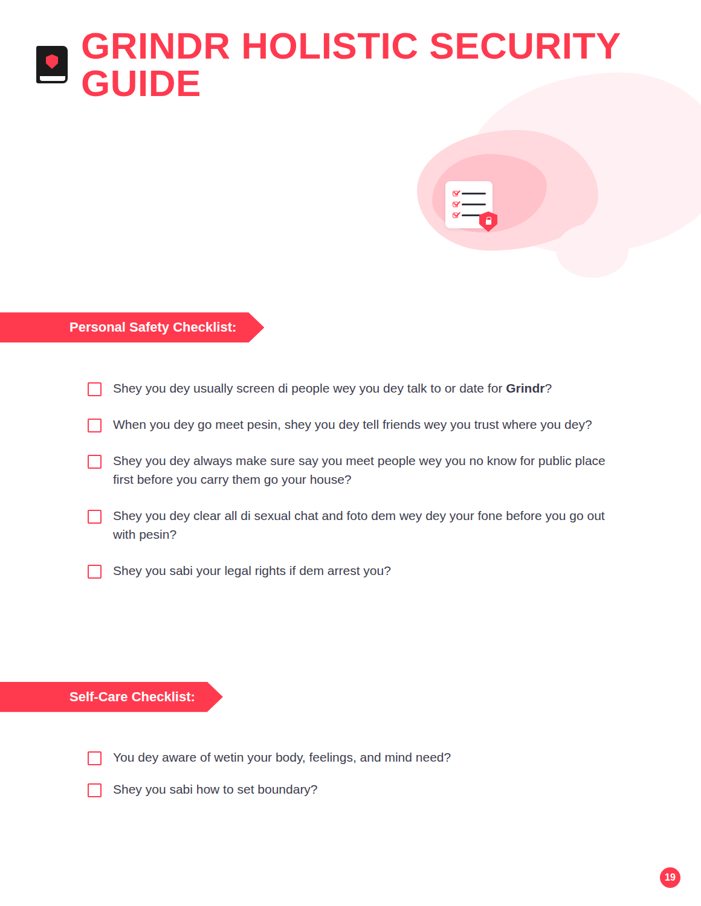Grindr Holistic Security Guide
Personal Safety Checklist:
Shey you dey usually screen di people wey you dey talk to or date for Grindr?
When you dey go meet pesin, shey you dey tell friends wey you trust where you dey?
Shey you dey always make sure say you meet people wey you no know for public place first before you carry them go your house?
Shey you dey clear all di sexual chat and foto dem wey dey your fone before you go out with pesin?
Shey you sabi your legal rights if dem arrest you?
Self-Care Checklist:
You dey aware of wetin your body, feelings, and mind need?
Shey you sabi how to set boundary?
19